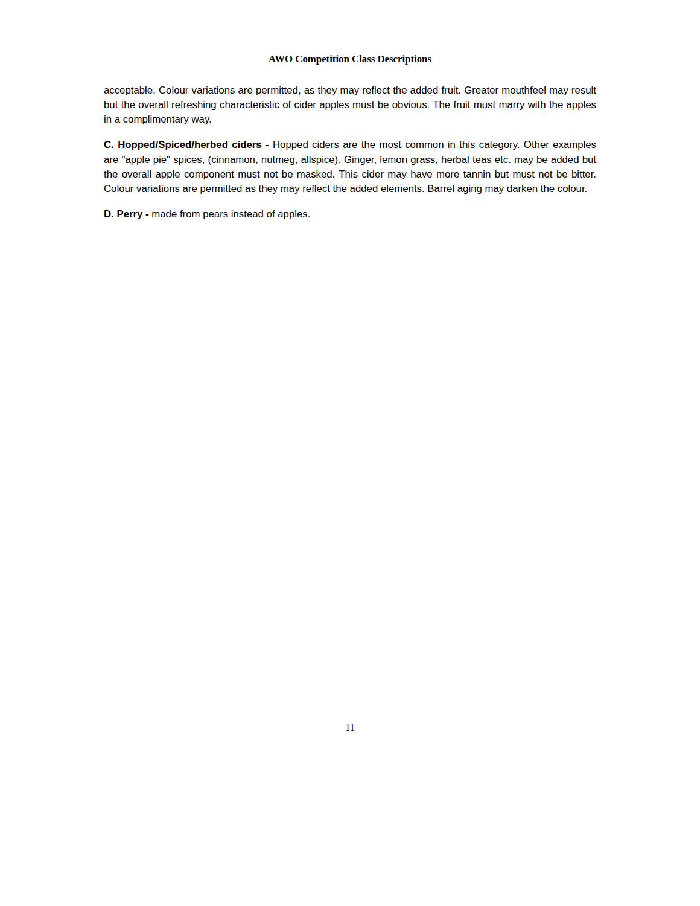AWO Competition Class Descriptions
acceptable. Colour variations are permitted, as they may reflect the added fruit. Greater mouthfeel may result but the overall refreshing characteristic of cider apples must be obvious. The fruit must marry with the apples in a complimentary way.
C. Hopped/Spiced/herbed ciders - Hopped ciders are the most common in this category. Other examples are "apple pie" spices, (cinnamon, nutmeg, allspice). Ginger, lemon grass, herbal teas etc. may be added but the overall apple component must not be masked. This cider may have more tannin but must not be bitter. Colour variations are permitted as they may reflect the added elements. Barrel aging may darken the colour.
D. Perry - made from pears instead of apples.
11